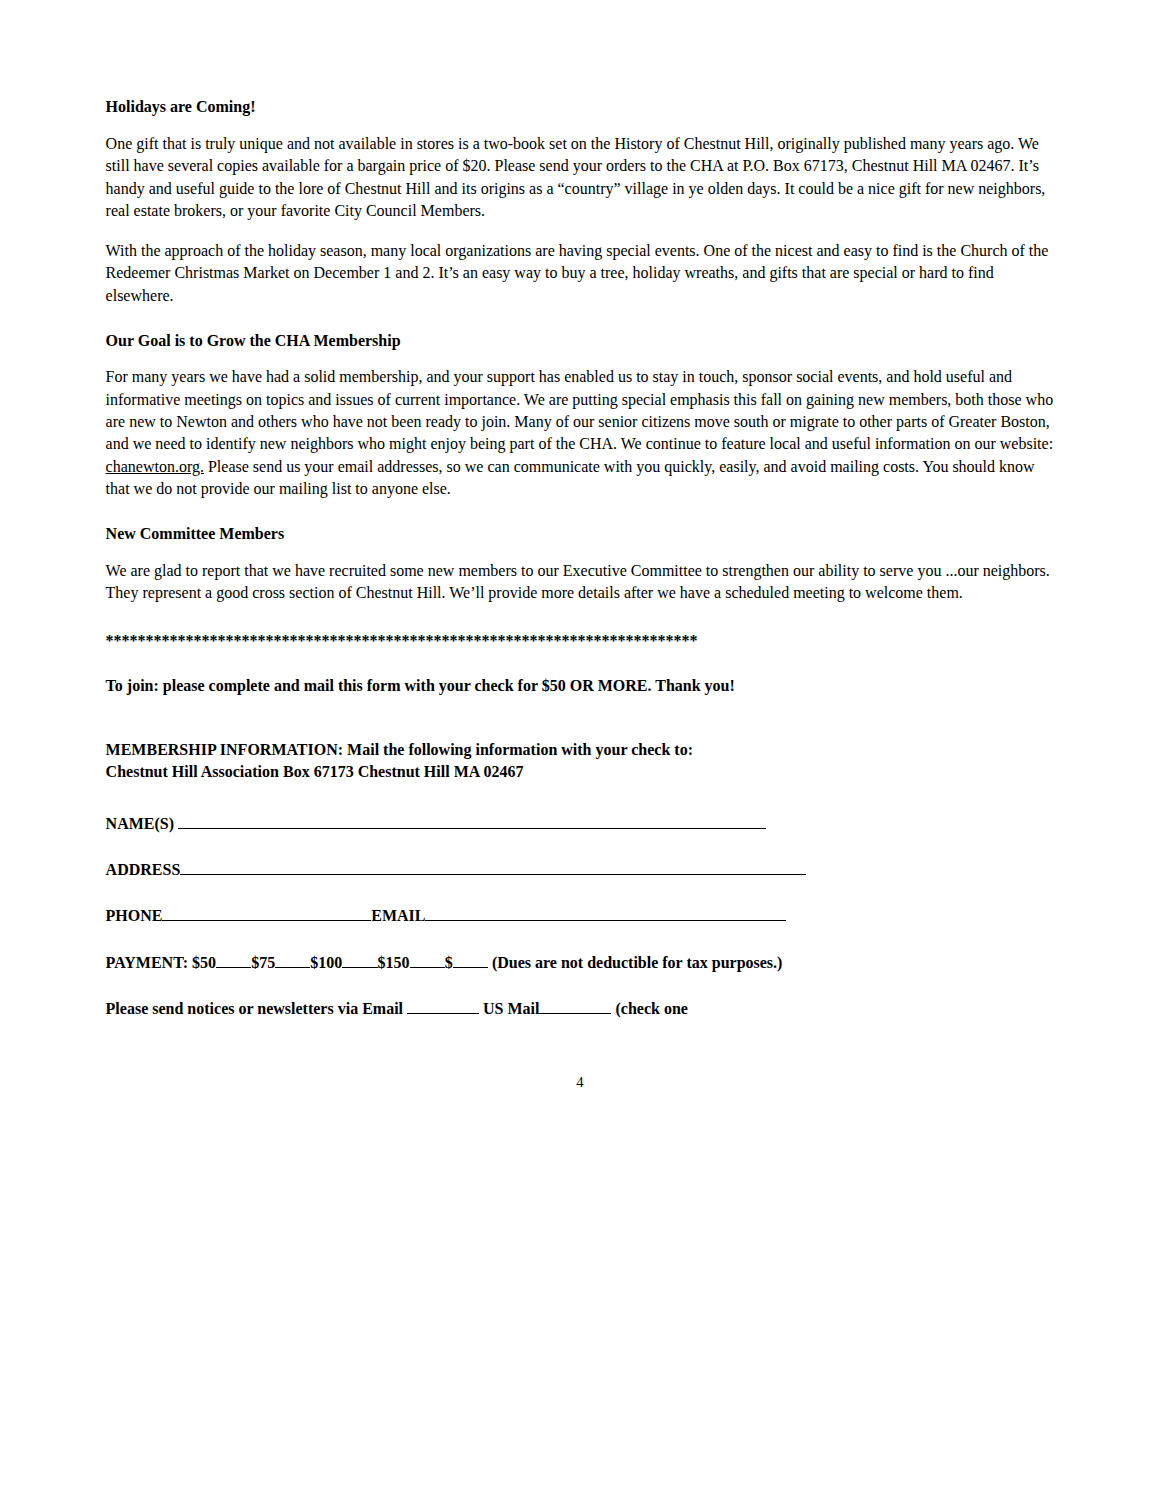Holidays are Coming!
One gift that is truly unique and not available in stores is a two-book set on the History of Chestnut Hill, originally published many years ago. We still have several copies available for a bargain price of $20. Please send your orders to the CHA at P.O. Box 67173, Chestnut Hill MA 02467. It’s handy and useful guide to the lore of Chestnut Hill and its origins as a “country” village in ye olden days. It could be a nice gift for new neighbors, real estate brokers, or your favorite City Council Members.
With the approach of the holiday season, many local organizations are having special events. One of the nicest and easy to find is the Church of the Redeemer Christmas Market on December 1 and 2. It’s an easy way to buy a tree, holiday wreaths, and gifts that are special or hard to find elsewhere.
Our Goal is to Grow the CHA Membership
For many years we have had a solid membership, and your support has enabled us to stay in touch, sponsor social events, and hold useful and informative meetings on topics and issues of current importance. We are putting special emphasis this fall on gaining new members, both those who are new to Newton and others who have not been ready to join. Many of our senior citizens move south or migrate to other parts of Greater Boston, and we need to identify new neighbors who might enjoy being part of the CHA. We continue to feature local and useful information on our website: chanewton.org. Please send us your email addresses, so we can communicate with you quickly, easily, and avoid mailing costs. You should know that we do not provide our mailing list to anyone else.
New Committee Members
We are glad to report that we have recruited some new members to our Executive Committee to strengthen our ability to serve you ...our neighbors. They represent a good cross section of Chestnut Hill. We’ll provide more details after we have a scheduled meeting to welcome them.
**************************************************************************
To join: please complete and mail this form with your check for $50 OR MORE. Thank you!
MEMBERSHIP INFORMATION: Mail the following information with your check to:
Chestnut Hill Association Box 67173 Chestnut Hill MA 02467
NAME(S)
ADDRESS
PHONE EMAIL
PAYMENT: $50 $75 $100 $150 $ (Dues are not deductible for tax purposes.)
Please send notices or newsletters via Email US Mail (check one
4